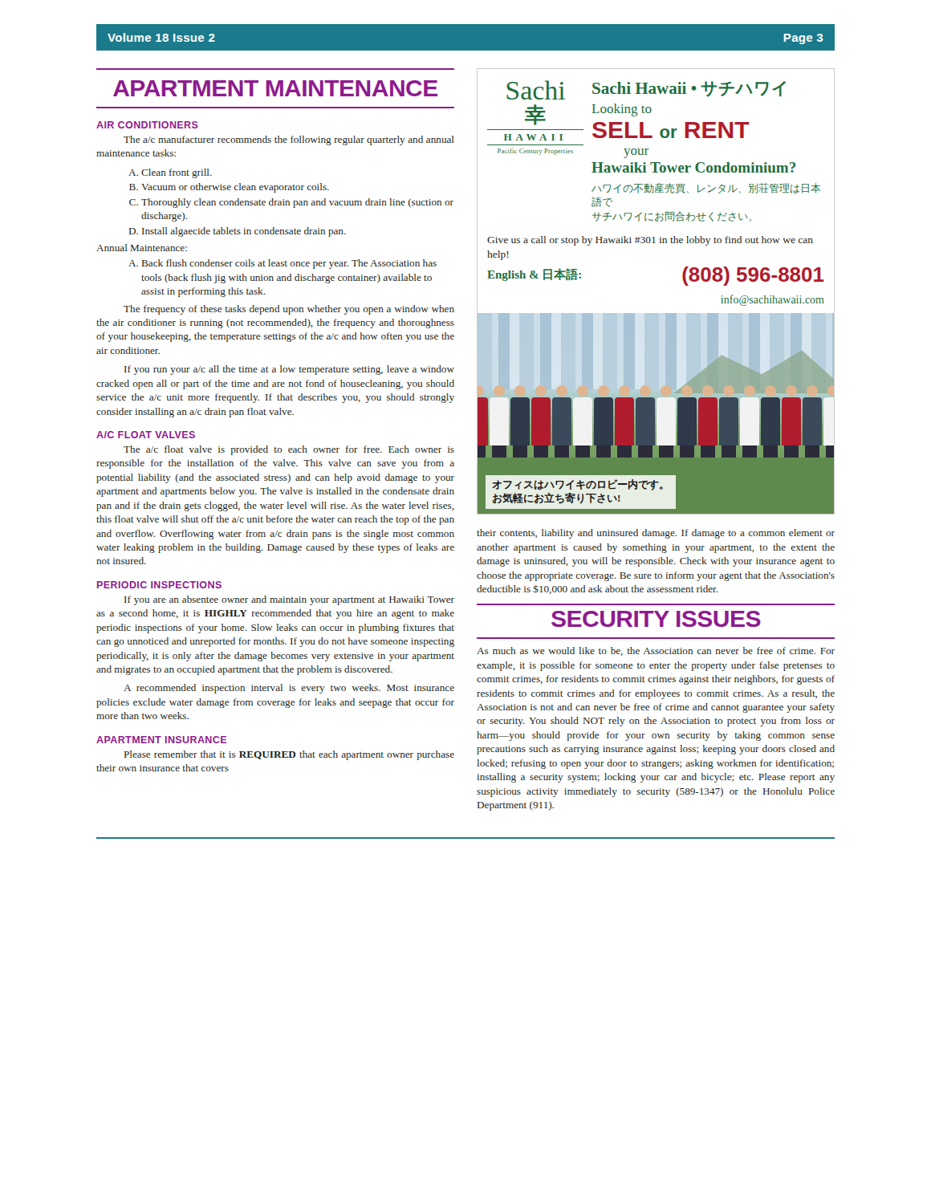Volume 18 Issue 2 Page 3
APARTMENT MAINTENANCE
AIR CONDITIONERS
The a/c manufacturer recommends the following regular quarterly and annual maintenance tasks:
Clean front grill.
Vacuum or otherwise clean evaporator coils.
Thoroughly clean condensate drain pan and vacuum drain line (suction or discharge).
Install algaecide tablets in condensate drain pan.
Annual Maintenance:
Back flush condenser coils at least once per year. The Association has tools (back flush jig with union and discharge container) available to assist in performing this task.
The frequency of these tasks depend upon whether you open a window when the air conditioner is running (not recommended), the frequency and thoroughness of your housekeeping, the temperature settings of the a/c and how often you use the air conditioner.
If you run your a/c all the time at a low temperature setting, leave a window cracked open all or part of the time and are not fond of housecleaning, you should service the a/c unit more frequently. If that describes you, you should strongly consider installing an a/c drain pan float valve.
A/C FLOAT VALVES
The a/c float valve is provided to each owner for free. Each owner is responsible for the installation of the valve. This valve can save you from a potential liability (and the associated stress) and can help avoid damage to your apartment and apartments below you. The valve is installed in the condensate drain pan and if the drain gets clogged, the water level will rise. As the water level rises, this float valve will shut off the a/c unit before the water can reach the top of the pan and overflow. Overflowing water from a/c drain pans is the single most common water leaking problem in the building. Damage caused by these types of leaks are not insured.
PERIODIC INSPECTIONS
If you are an absentee owner and maintain your apartment at Hawaiki Tower as a second home, it is HIGHLY recommended that you hire an agent to make periodic inspections of your home. Slow leaks can occur in plumbing fixtures that can go unnoticed and unreported for months. If you do not have someone inspecting periodically, it is only after the damage becomes very extensive in your apartment and migrates to an occupied apartment that the problem is discovered.
A recommended inspection interval is every two weeks. Most insurance policies exclude water damage from coverage for leaks and seepage that occur for more than two weeks.
APARTMENT INSURANCE
Please remember that it is REQUIRED that each apartment owner purchase their own insurance that covers
Sachi
幸
HAWAII
Pacific Century Properties
Sachi Hawaii • サチハワイ
Looking to
SELL or RENT
your
Hawaiki Tower Condominium?
ハワイの不動産売買、レンタル、別荘管理は日本語で
サチハワイにお問合わせください。
Give us a call or stop by Hawaiki #301 in the lobby to find out how we can help!
English & 日本語:
(808) 596-8801
info@sachihawaii.com
オフィスはハワイキのロビー内です。
お気軽にお立ち寄り下さい!
their contents, liability and uninsured damage. If damage to a common element or another apartment is caused by something in your apartment, to the extent the damage is uninsured, you will be responsible. Check with your insurance agent to choose the appropriate coverage. Be sure to inform your agent that the Association's deductible is $10,000 and ask about the assessment rider.
SECURITY ISSUES
As much as we would like to be, the Association can never be free of crime. For example, it is possible for someone to enter the property under false pretenses to commit crimes, for residents to commit crimes against their neighbors, for guests of residents to commit crimes and for employees to commit crimes. As a result, the Association is not and can never be free of crime and cannot guarantee your safety or security. You should NOT rely on the Association to protect you from loss or harm—you should provide for your own security by taking common sense precautions such as carrying insurance against loss; keeping your doors closed and locked; refusing to open your door to strangers; asking workmen for identification; installing a security system; locking your car and bicycle; etc. Please report any suspicious activity immediately to security (589-1347) or the Honolulu Police Department (911).